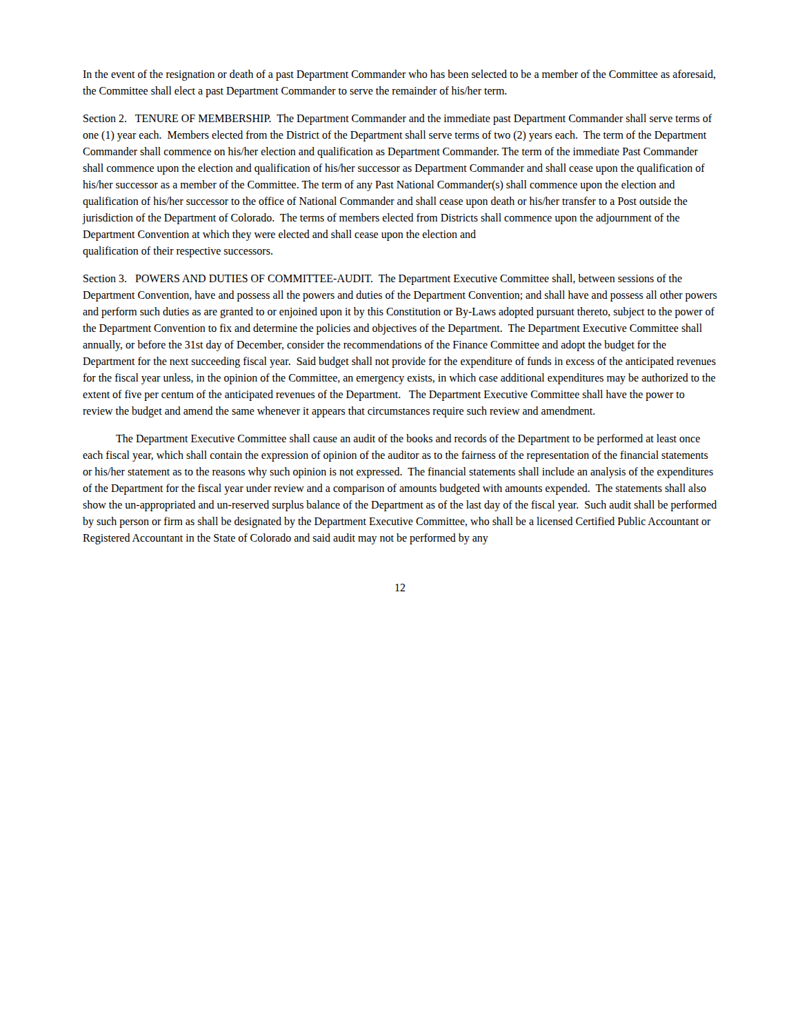In the event of the resignation or death of a past Department Commander who has been selected to be a member of the Committee as aforesaid, the Committee shall elect a past Department Commander to serve the remainder of his/her term.
Section 2. TENURE OF MEMBERSHIP. The Department Commander and the immediate past Department Commander shall serve terms of one (1) year each. Members elected from the District of the Department shall serve terms of two (2) years each. The term of the Department Commander shall commence on his/her election and qualification as Department Commander. The term of the immediate Past Commander shall commence upon the election and qualification of his/her successor as Department Commander and shall cease upon the qualification of his/her successor as a member of the Committee. The term of any Past National Commander(s) shall commence upon the election and qualification of his/her successor to the office of National Commander and shall cease upon death or his/her transfer to a Post outside the jurisdiction of the Department of Colorado. The terms of members elected from Districts shall commence upon the adjournment of the Department Convention at which they were elected and shall cease upon the election and
qualification of their respective successors.
Section 3. POWERS AND DUTIES OF COMMITTEE-AUDIT. The Department Executive Committee shall, between sessions of the Department Convention, have and possess all the powers and duties of the Department Convention; and shall have and possess all other powers and perform such duties as are granted to or enjoined upon it by this Constitution or By-Laws adopted pursuant thereto, subject to the power of the Department Convention to fix and determine the policies and objectives of the Department. The Department Executive Committee shall annually, or before the 31st day of December, consider the recommendations of the Finance Committee and adopt the budget for the Department for the next succeeding fiscal year. Said budget shall not provide for the expenditure of funds in excess of the anticipated revenues for the fiscal year unless, in the opinion of the Committee, an emergency exists, in which case additional expenditures may be authorized to the extent of five per centum of the anticipated revenues of the Department. The Department Executive Committee shall have the power to review the budget and amend the same whenever it appears that circumstances require such review and amendment.
The Department Executive Committee shall cause an audit of the books and records of the Department to be performed at least once each fiscal year, which shall contain the expression of opinion of the auditor as to the fairness of the representation of the financial statements or his/her statement as to the reasons why such opinion is not expressed. The financial statements shall include an analysis of the expenditures of the Department for the fiscal year under review and a comparison of amounts budgeted with amounts expended. The statements shall also show the un-appropriated and un-reserved surplus balance of the Department as of the last day of the fiscal year. Such audit shall be performed by such person or firm as shall be designated by the Department Executive Committee, who shall be a licensed Certified Public Accountant or Registered Accountant in the State of Colorado and said audit may not be performed by any
12